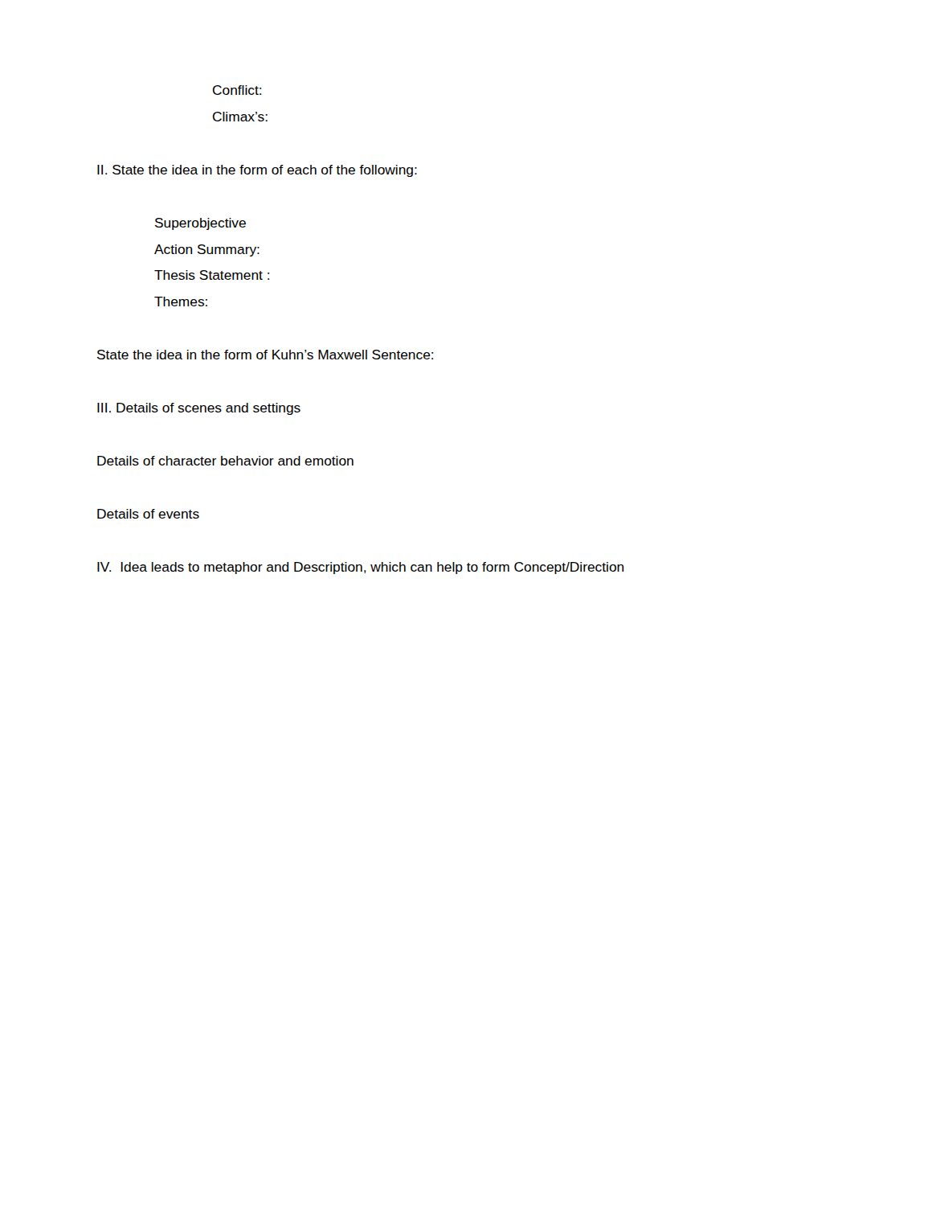Conflict:
Climax’s:
II. State the idea in the form of each of the following:
Superobjective
Action Summary:
Thesis Statement :
Themes:
State the idea in the form of Kuhn’s Maxwell Sentence:
III. Details of scenes and settings
Details of character behavior and emotion
Details of events
IV. Idea leads to metaphor and Description, which can help to form Concept/Direction